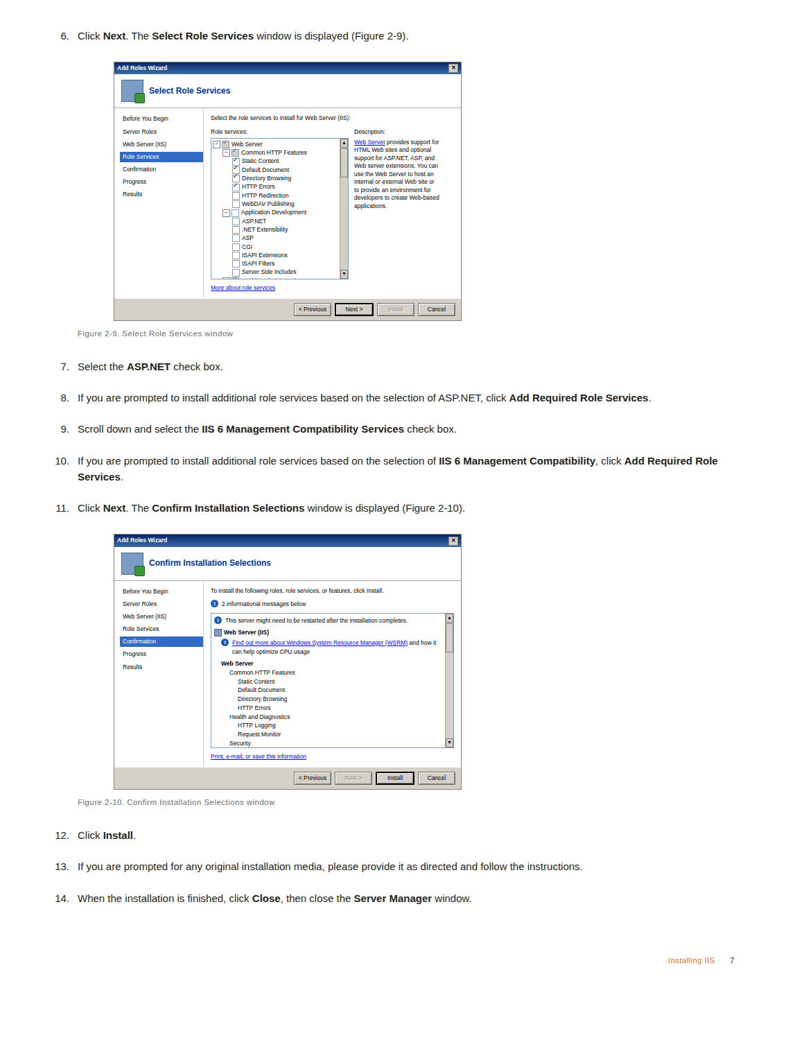Click Next. The Select Role Services window is displayed (Figure 2-9).
Add Roles Wizard ✕
Select Role Services
Before You Begin
Server Roles
Web Server (IIS)
Role Services
Confirmation
Progress
Results
Select the role services to install for Web Server (IIS):
Role services:
− Web Server
− Common HTTP Features
Static Content
Default Document
Directory Browsing
HTTP Errors
HTTP Redirection
WebDAV Publishing
− Application Development
ASP.NET
.NET Extensibility
ASP
CGI
ISAPI Extensions
ISAPI Filters
Server Side Includes
− Health and Diagnostics
HTTP Logging
Logging Tools
Request Monitor
Tracing
▲
▼
More about role services
Description:
Web Server provides support for HTML Web sites and optional support for ASP.NET, ASP, and Web server extensions. You can use the Web Server to host an internal or external Web site or to provide an environment for developers to create Web-based applications.
< Previous
Next >
Install
Cancel
Figure 2-9. Select Role Services window
Select the ASP.NET check box.
If you are prompted to install additional role services based on the selection of ASP.NET, click Add Required Role Services.
Scroll down and select the IIS 6 Management Compatibility Services check box.
If you are prompted to install additional role services based on the selection of IIS 6 Management Compatibility, click Add Required Role Services.
Click Next. The Confirm Installation Selections window is displayed (Figure 2-10).
Add Roles Wizard ✕
Confirm Installation Selections
Before You Begin
Server Roles
Web Server (IIS)
Role Services
Confirmation
Progress
Results
To install the following roles, role services, or features, click Install.
i 2 informational messages below
i This server might need to be restarted after the installation completes.
Web Server (IIS)
i Find out more about Windows System Resource Manager (WSRM) and how it can help optimize CPU usage
Web Server
Common HTTP Features
Static Content
Default Document
Directory Browsing
HTTP Errors
Health and Diagnostics
HTTP Logging
Request Monitor
Security
Request Filtering
Performance
Static Content Compression
Management Tools
IIS Management Console
IIS 6 Management Compatibility
▲
▼
Print, e-mail, or save this information
< Previous
Next >
Install
Cancel
Figure 2-10. Confirm Installation Selections window
Click Install.
If you are prompted for any original installation media, please provide it as directed and follow the instructions.
When the installation is finished, click Close, then close the Server Manager window.
Installing IIS 7